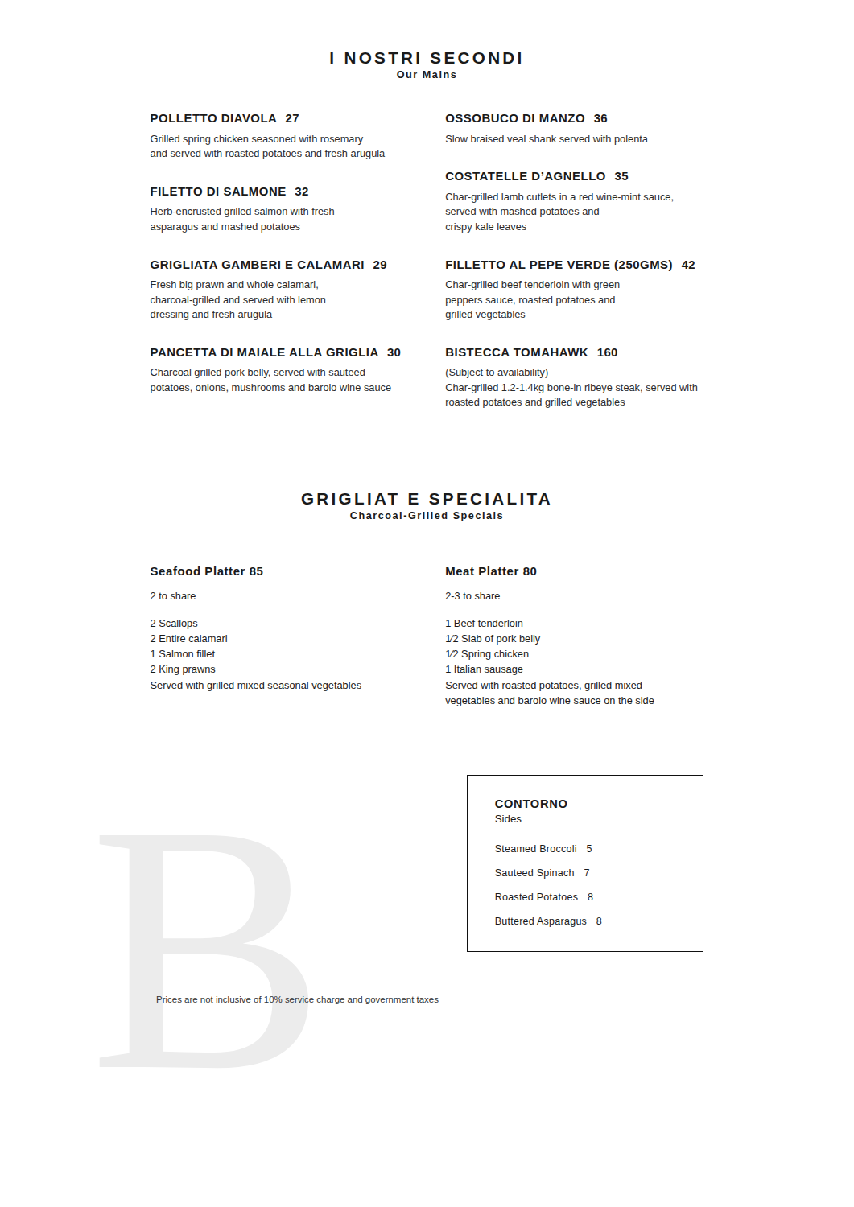B
I Nostri Secondi
Our Mains
Polletto Diavola 27
Grilled spring chicken seasoned with rosemary
and served with roasted potatoes and fresh arugula
Filetto di Salmone 32
Herb-encrusted grilled salmon with fresh
asparagus and mashed potatoes
Grigliata Gamberi e Calamari 29
Fresh big prawn and whole calamari,
charcoal-grilled and served with lemon
dressing and fresh arugula
Pancetta di Maiale alla Griglia 30
Charcoal grilled pork belly, served with sauteed
potatoes, onions, mushrooms and barolo wine sauce
Ossobuco di Manzo 36
Slow braised veal shank served with polenta
Costatelle d’Agnello 35
Char-grilled lamb cutlets in a red wine-mint sauce,
served with mashed potatoes and
crispy kale leaves
Filletto al Pepe Verde (250gms) 42
Char-grilled beef tenderloin with green
peppers sauce, roasted potatoes and
grilled vegetables
Bistecca Tomahawk 160
(Subject to availability)
Char-grilled 1.2-1.4kg bone-in ribeye steak, served with
roasted potatoes and grilled vegetables
Grigliat e Specialita
Charcoal-Grilled Specials
Seafood Platter 85
2 to share
2 Scallops
2 Entire calamari
1 Salmon fillet
2 King prawns
Served with grilled mixed seasonal vegetables
Meat Platter 80
2-3 to share
1 Beef tenderloin
1⁄2 Slab of pork belly
1⁄2 Spring chicken
1 Italian sausage
Served with roasted potatoes, grilled mixed
vegetables and barolo wine sauce on the side
Contorno
Sides
Steamed Broccoli 5
Sauteed Spinach 7
Roasted Potatoes 8
Buttered Asparagus 8
Prices are not inclusive of 10% service charge and government taxes